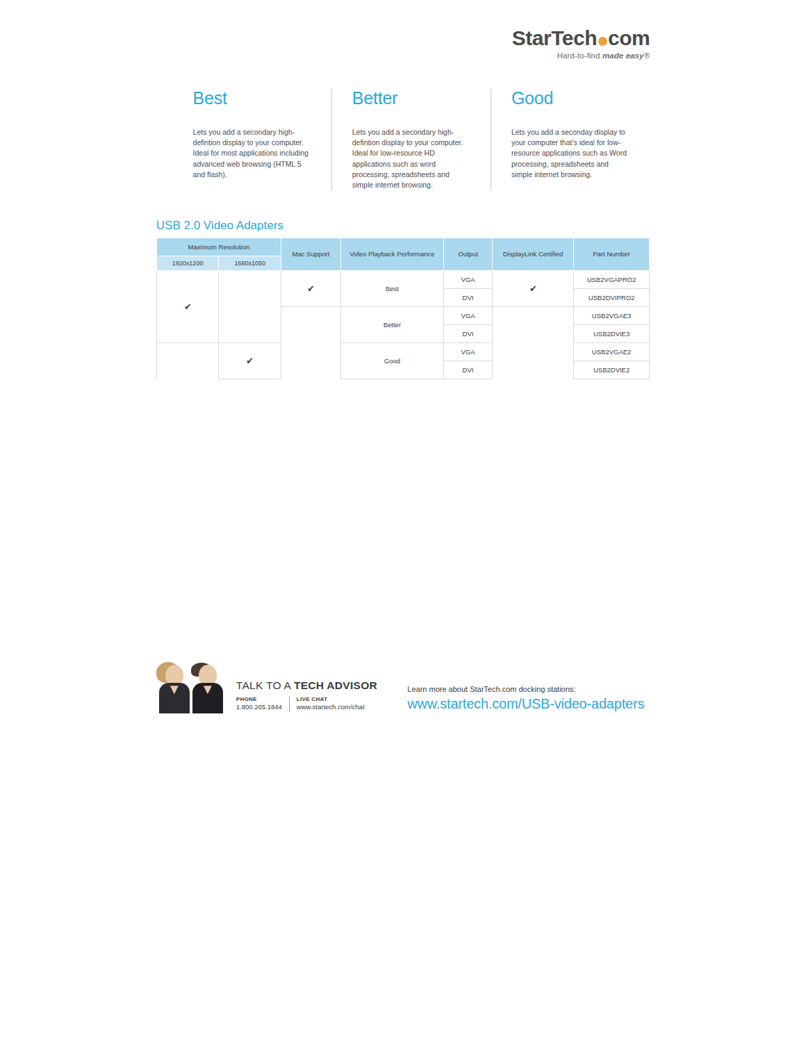StarTech com
Hard-to-find made easy®
Best
Lets you add a secondary high-defintion display to your computer. Ideal for most applications including advanced web browsing (HTML 5 and flash).
Better
Lets you add a secondary high-defintion display to your computer. Ideal for low-resource HD applications such as word processing, spreadsheets and simple internet browsing.
Good
Lets you add a seconday display to your computer that’s ideal for low-resource applications such as Word processing, spreadsheets and simple internet browsing.
USB 2.0 Video Adapters
| Maximum Resolution | Mac Support | Video Playback Performance | Output | DisplayLink Certified | Part Number |
| --- | --- | --- | --- | --- | --- |
| 1920x1200 | 1680x1050 |
| ✔ | | ✔ | Best | VGA | ✔ | USB2VGAPRO2 |
| | DVI | USB2DVIPRO2 |
| | | Better | VGA | | USB2VGAE3 |
| | | DVI | | USB2DVIE3 |
| | ✔ | | Good | VGA | | USB2VGAE2 |
| | | DVI | | USB2DVIE2 |
TALK TO A TECH ADVISOR
PHONE
1.800.265.1844
LIVE CHAT
www.startech.com/chat
Learn more about StarTech.com docking stations:
www.startech.com/USB-video-adapters